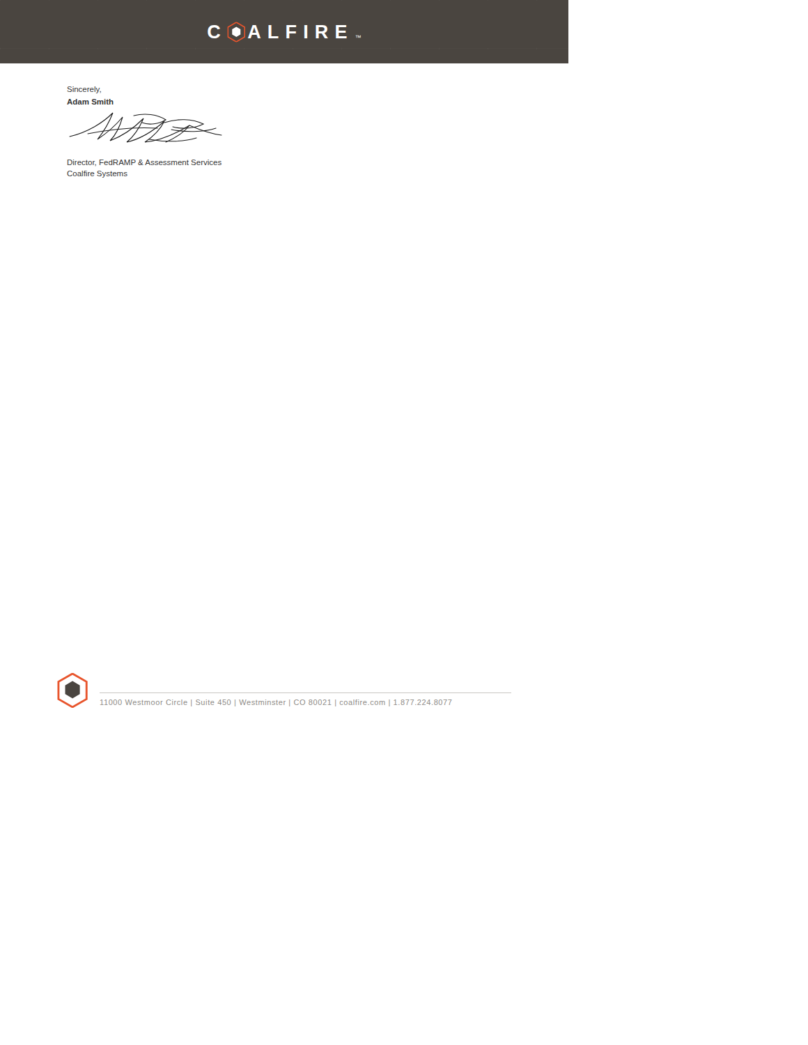C ALFIRE™
Sincerely,
Adam Smith
Director, FedRAMP & Assessment Services
Coalfire Systems
11000 Westmoor Circle | Suite 450 | Westminster | CO 80021 | coalfire.com | 1.877.224.8077